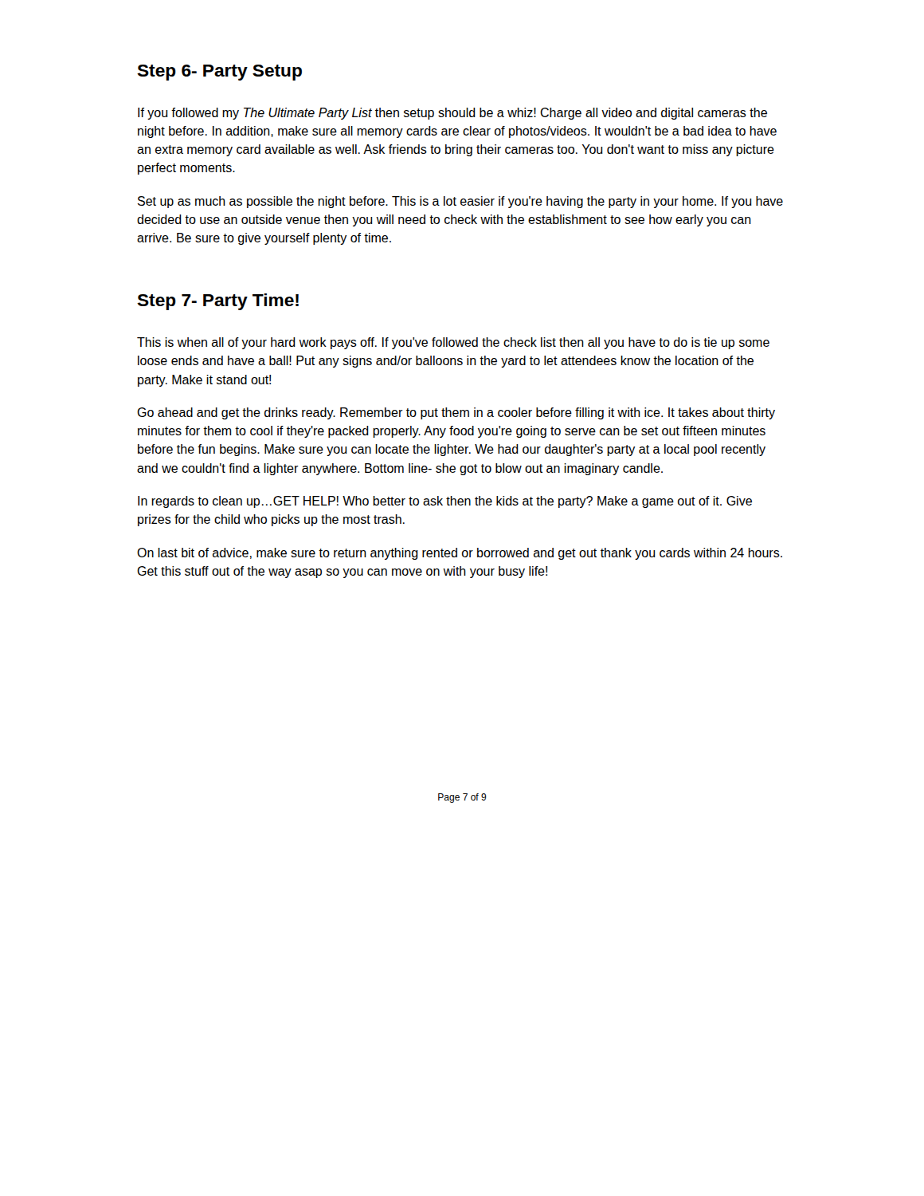Step 6- Party Setup
If you followed my The Ultimate Party List then setup should be a whiz! Charge all video and digital cameras the night before. In addition, make sure all memory cards are clear of photos/videos. It wouldn't be a bad idea to have an extra memory card available as well. Ask friends to bring their cameras too. You don't want to miss any picture perfect moments.
Set up as much as possible the night before. This is a lot easier if you're having the party in your home. If you have decided to use an outside venue then you will need to check with the establishment to see how early you can arrive. Be sure to give yourself plenty of time.
Step 7- Party Time!
This is when all of your hard work pays off. If you've followed the check list then all you have to do is tie up some loose ends and have a ball! Put any signs and/or balloons in the yard to let attendees know the location of the party. Make it stand out!
Go ahead and get the drinks ready. Remember to put them in a cooler before filling it with ice. It takes about thirty minutes for them to cool if they're packed properly. Any food you're going to serve can be set out fifteen minutes before the fun begins. Make sure you can locate the lighter. We had our daughter's party at a local pool recently and we couldn't find a lighter anywhere. Bottom line- she got to blow out an imaginary candle.
In regards to clean up…GET HELP! Who better to ask then the kids at the party? Make a game out of it. Give prizes for the child who picks up the most trash.
On last bit of advice, make sure to return anything rented or borrowed and get out thank you cards within 24 hours. Get this stuff out of the way asap so you can move on with your busy life!
Page 7 of 9